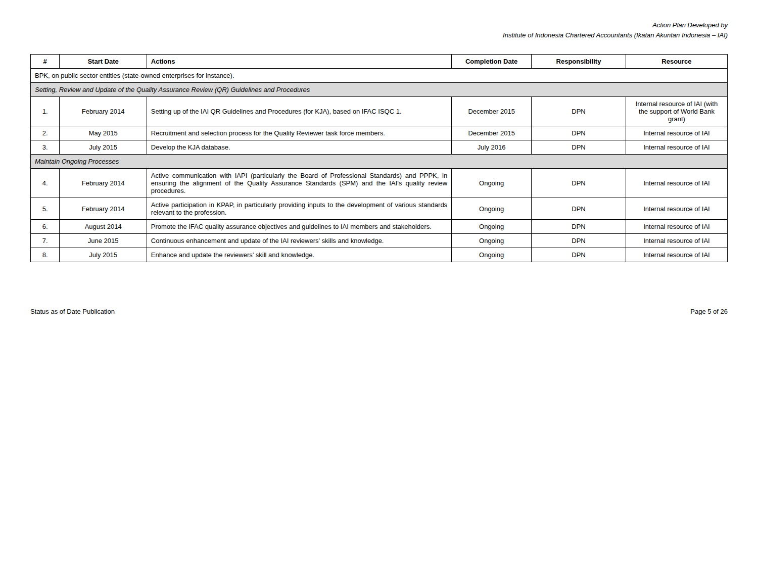Action Plan Developed by
Institute of Indonesia Chartered Accountants (Ikatan Akuntan Indonesia – IAI)
| BPK, on public sector entities (state-owned enterprises for instance). |
| # | Start Date | Actions | Completion Date | Responsibility | Resource |
| Setting, Review and Update of the Quality Assurance Review (QR) Guidelines and Procedures |
| 1. | February 2014 | Setting up of the IAI QR Guidelines and Procedures (for KJA), based on IFAC ISQC 1. | December 2015 | DPN | Internal resource of IAI (with the support of World Bank grant) |
| 2. | May 2015 | Recruitment and selection process for the Quality Reviewer task force members. | December 2015 | DPN | Internal resource of IAI |
| 3. | July 2015 | Develop the KJA database. | July 2016 | DPN | Internal resource of IAI |
| Maintain Ongoing Processes |
| 4. | February 2014 | Active communication with IAPI (particularly the Board of Professional Standards) and PPPK, in ensuring the alignment of the Quality Assurance Standards (SPM) and the IAI's quality review procedures. | Ongoing | DPN | Internal resource of IAI |
| 5. | February 2014 | Active participation in KPAP, in particularly providing inputs to the development of various standards relevant to the profession. | Ongoing | DPN | Internal resource of IAI |
| 6. | August 2014 | Promote the IFAC quality assurance objectives and guidelines to IAI members and stakeholders. | Ongoing | DPN | Internal resource of IAI |
| 7. | June 2015 | Continuous enhancement and update of the IAI reviewers' skills and knowledge. | Ongoing | DPN | Internal resource of IAI |
| 8. | July 2015 | Enhance and update the reviewers' skill and knowledge. | Ongoing | DPN | Internal resource of IAI |
Status as of Date Publication Page 5 of 26